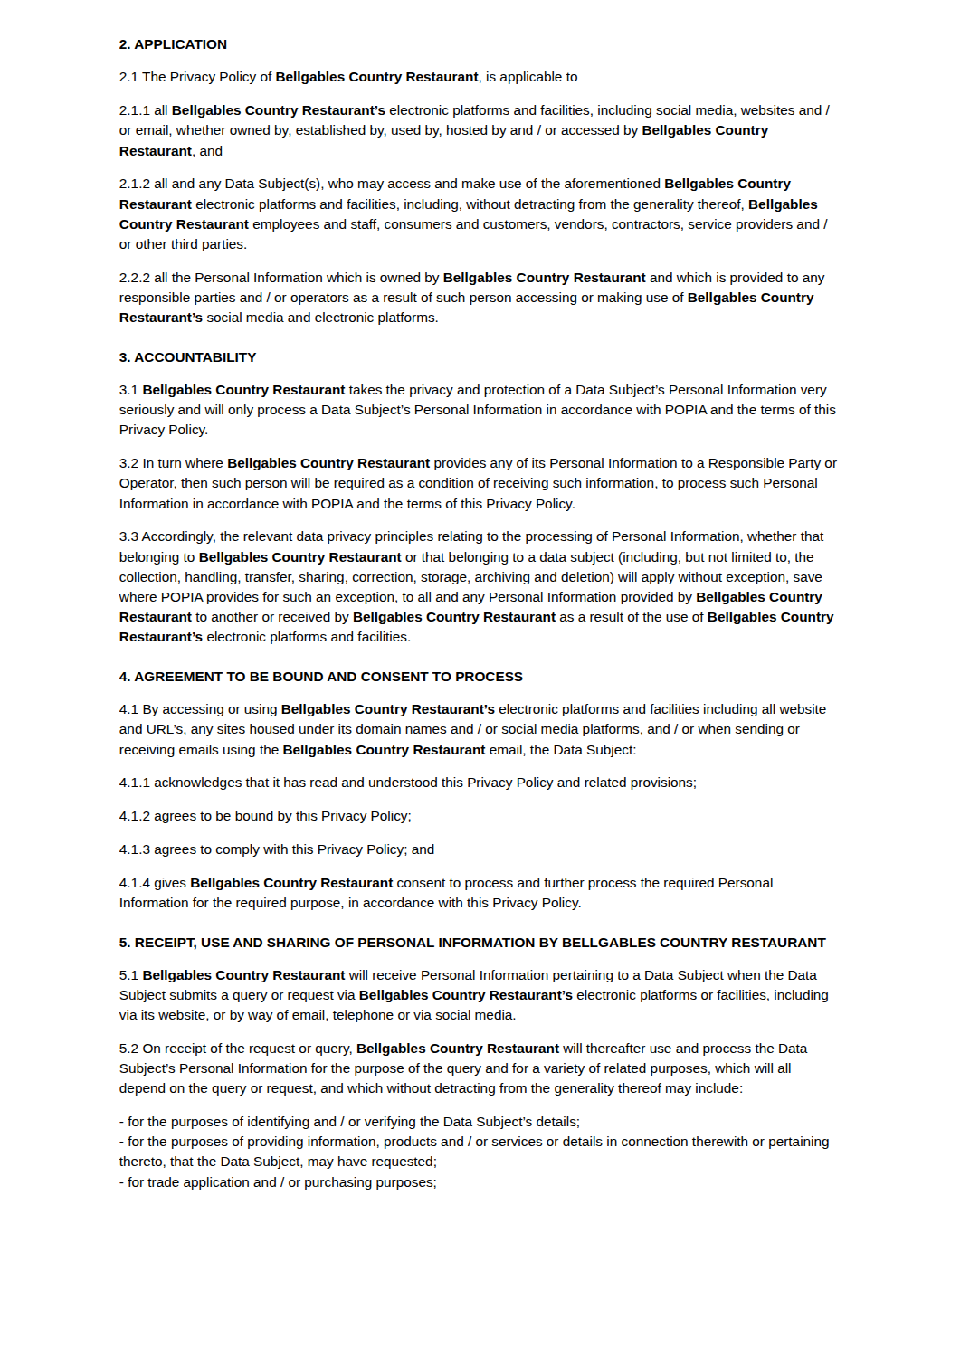2. APPLICATION
2.1 The Privacy Policy of Bellgables Country Restaurant, is applicable to
2.1.1 all Bellgables Country Restaurant’s electronic platforms and facilities, including social media, websites and / or email, whether owned by, established by, used by, hosted by and / or accessed by Bellgables Country Restaurant, and
2.1.2 all and any Data Subject(s), who may access and make use of the aforementioned Bellgables Country Restaurant electronic platforms and facilities, including, without detracting from the generality thereof, Bellgables Country Restaurant employees and staff, consumers and customers, vendors, contractors, service providers and / or other third parties.
2.2.2 all the Personal Information which is owned by Bellgables Country Restaurant and which is provided to any responsible parties and / or operators as a result of such person accessing or making use of Bellgables Country Restaurant’s social media and electronic platforms.
3. ACCOUNTABILITY
3.1 Bellgables Country Restaurant takes the privacy and protection of a Data Subject’s Personal Information very seriously and will only process a Data Subject’s Personal Information in accordance with POPIA and the terms of this Privacy Policy.
3.2 In turn where Bellgables Country Restaurant provides any of its Personal Information to a Responsible Party or Operator, then such person will be required as a condition of receiving such information, to process such Personal Information in accordance with POPIA and the terms of this Privacy Policy.
3.3 Accordingly, the relevant data privacy principles relating to the processing of Personal Information, whether that belonging to Bellgables Country Restaurant or that belonging to a data subject (including, but not limited to, the collection, handling, transfer, sharing, correction, storage, archiving and deletion) will apply without exception, save where POPIA provides for such an exception, to all and any Personal Information provided by Bellgables Country Restaurant to another or received by Bellgables Country Restaurant as a result of the use of Bellgables Country Restaurant’s electronic platforms and facilities.
4. AGREEMENT TO BE BOUND AND CONSENT TO PROCESS
4.1 By accessing or using Bellgables Country Restaurant’s electronic platforms and facilities including all website and URL’s, any sites housed under its domain names and / or social media platforms, and / or when sending or receiving emails using the Bellgables Country Restaurant email, the Data Subject:
4.1.1 acknowledges that it has read and understood this Privacy Policy and related provisions;
4.1.2 agrees to be bound by this Privacy Policy;
4.1.3 agrees to comply with this Privacy Policy; and
4.1.4 gives Bellgables Country Restaurant consent to process and further process the required Personal Information for the required purpose, in accordance with this Privacy Policy.
5. RECEIPT, USE AND SHARING OF PERSONAL INFORMATION BY BELLGABLES COUNTRY RESTAURANT
5.1 Bellgables Country Restaurant will receive Personal Information pertaining to a Data Subject when the Data Subject submits a query or request via Bellgables Country Restaurant’s electronic platforms or facilities, including via its website, or by way of email, telephone or via social media.
5.2 On receipt of the request or query, Bellgables Country Restaurant will thereafter use and process the Data Subject’s Personal Information for the purpose of the query and for a variety of related purposes, which will all depend on the query or request, and which without detracting from the generality thereof may include:
- for the purposes of identifying and / or verifying the Data Subject’s details;
- for the purposes of providing information, products and / or services or details in connection therewith or pertaining thereto, that the Data Subject, may have requested;
- for trade application and / or purchasing purposes;